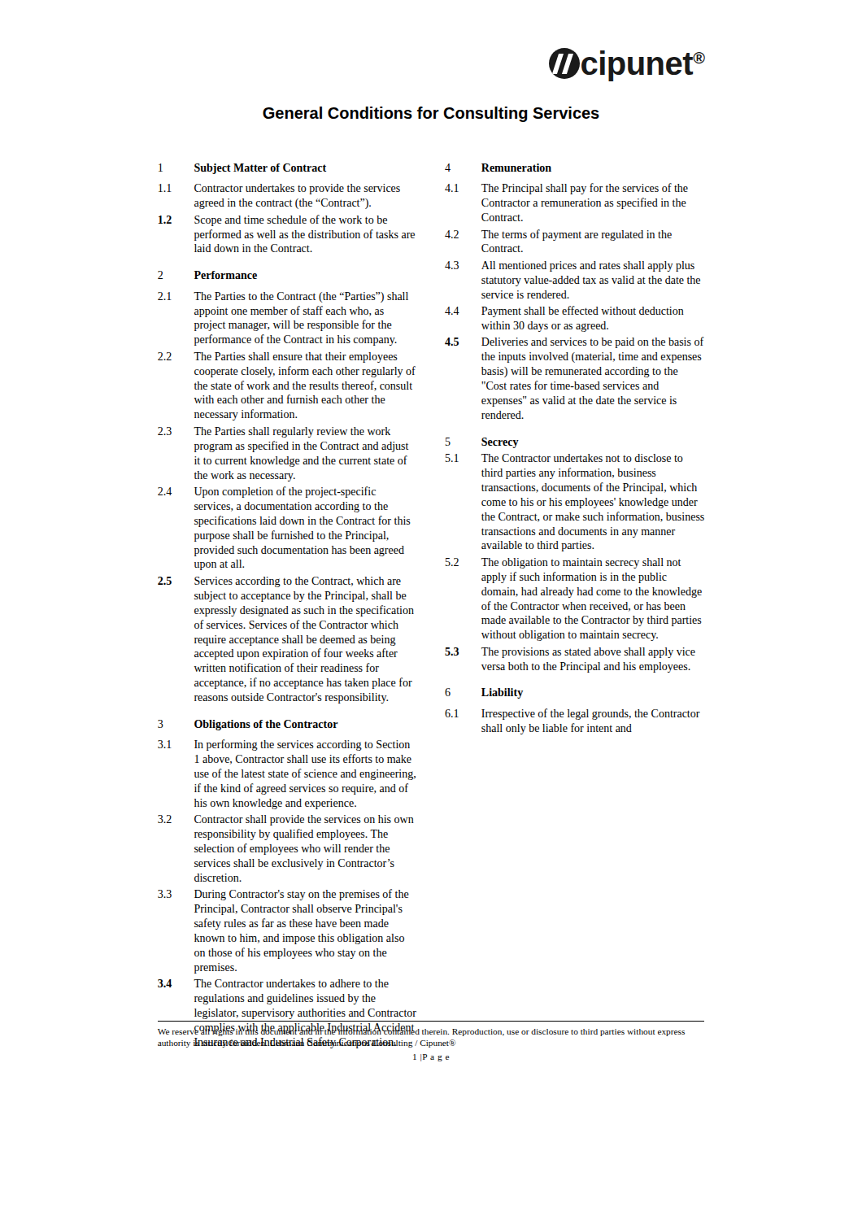cipunet®
General Conditions for Consulting Services
1 Subject Matter of Contract
1.1 Contractor undertakes to provide the services agreed in the contract (the “Contract”).
1.2 Scope and time schedule of the work to be performed as well as the distribution of tasks are laid down in the Contract.
2 Performance
2.1 The Parties to the Contract (the “Parties”) shall appoint one member of staff each who, as project manager, will be responsible for the performance of the Contract in his company.
2.2 The Parties shall ensure that their employees cooperate closely, inform each other regularly of the state of work and the results thereof, consult with each other and furnish each other the necessary information.
2.3 The Parties shall regularly review the work program as specified in the Contract and adjust it to current knowledge and the current state of the work as necessary.
2.4 Upon completion of the project-specific services, a documentation according to the specifications laid down in the Contract for this purpose shall be furnished to the Principal, provided such documentation has been agreed upon at all.
2.5 Services according to the Contract, which are subject to acceptance by the Principal, shall be expressly designated as such in the specification of services. Services of the Contractor which require acceptance shall be deemed as being accepted upon expiration of four weeks after written notification of their readiness for acceptance, if no acceptance has taken place for reasons outside Contractor's responsibility.
3 Obligations of the Contractor
3.1 In performing the services according to Section 1 above, Contractor shall use its efforts to make use of the latest state of science and engineering, if the kind of agreed services so require, and of his own knowledge and experience.
3.2 Contractor shall provide the services on his own responsibility by qualified employees. The selection of employees who will render the services shall be exclusively in Contractor’s discretion.
3.3 During Contractor's stay on the premises of the Principal, Contractor shall observe Principal's safety rules as far as these have been made known to him, and impose this obligation also on those of his employees who stay on the premises.
3.4 The Contractor undertakes to adhere to the regulations and guidelines issued by the legislator, supervisory authorities and Contractor complies with the applicable Industrial Accident Insurance and Industrial Safety Corporation.
4 Remuneration
4.1 The Principal shall pay for the services of the Contractor a remuneration as specified in the Contract.
4.2 The terms of payment are regulated in the Contract.
4.3 All mentioned prices and rates shall apply plus statutory value-added tax as valid at the date the service is rendered.
4.4 Payment shall be effected without deduction within 30 days or as agreed.
4.5 Deliveries and services to be paid on the basis of the inputs involved (material, time and expenses basis) will be remunerated according to the "Cost rates for time-based services and expenses" as valid at the date the service is rendered.
5 Secrecy
5.1 The Contractor undertakes not to disclose to third parties any information, business transactions, documents of the Principal, which come to his or his employees' knowledge under the Contract, or make such information, business transactions and documents in any manner available to third parties.
5.2 The obligation to maintain secrecy shall not apply if such information is in the public domain, had already had come to the knowledge of the Contractor when received, or has been made available to the Contractor by third parties without obligation to maintain secrecy.
5.3 The provisions as stated above shall apply vice versa both to the Principal and his employees.
6 Liability
6.1 Irrespective of the legal grounds, the Contractor shall only be liable for intent and
We reserve all rights in this document and in the information contained therein. Reproduction, use or disclosure to third parties without express authority is strictly forbidden. Lehmann Communications Consulting / Cipunet®
1 |P a g e